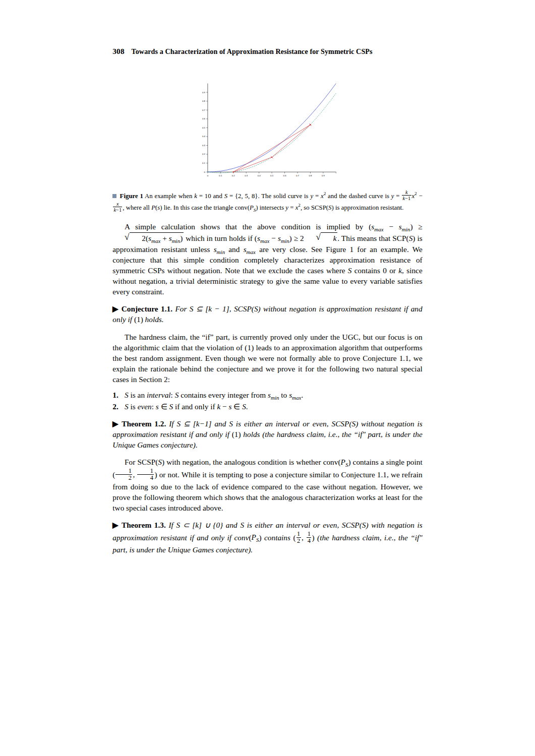308 Towards a Characterization of Approximation Resistance for Symmetric CSPs
0 0.1 0.2 0.3 0.4 0.5 0.6 0.7 0.8 0.9 0 0.1 0.2 0.3 0.4 0.5 0.6 0.7 0.8 0.9
Figure 1 An example when k = 10 and S = {2, 5, 8}. The solid curve is y = x2 and the dashed curve is y = kk−1 x2 − xk−1, where all P(s) lie. In this case the triangle conv(PS) intersects y = x2, so SCSP(S) is approximation resistant.
A simple calculation shows that the above condition is implied by (smax − smin) ≥ 2(smax + smin) which in turn holds if (smax − smin) ≥ 2k. This means that SCP(S) is approximation resistant unless smin and smax are very close. See Figure 1 for an example. We conjecture that this simple condition completely characterizes approximation resistance of symmetric CSPs without negation. Note that we exclude the cases where S contains 0 or k, since without negation, a trivial deterministic strategy to give the same value to every variable satisfies every constraint.
▶Conjecture 1.1. For S ⊆ [k − 1], SCSP(S) without negation is approximation resistant if and only if (1) holds.
The hardness claim, the “if” part, is currently proved only under the UGC, but our focus is on the algorithmic claim that the violation of (1) leads to an approximation algorithm that outperforms the best random assignment. Even though we were not formally able to prove Conjecture 1.1, we explain the rationale behind the conjecture and we prove it for the following two natural special cases in Section 2:
S is an interval: S contains every integer from smin to smax.
S is even: s ∈ S if and only if k − s ∈ S.
▶Theorem 1.2. If S ⊆ [k−1] and S is either an interval or even, SCSP(S) without negation is approximation resistant if and only if (1) holds (the hardness claim, i.e., the “if" part, is under the Unique Games conjecture).
For SCSP(S) with negation, the analogous condition is whether conv(PS) contains a single point (12, 14) or not. While it is tempting to pose a conjecture similar to Conjecture 1.1, we refrain from doing so due to the lack of evidence compared to the case without negation. However, we prove the following theorem which shows that the analogous characterization works at least for the two special cases introduced above.
▶Theorem 1.3. If S ⊂ [k] ∪ {0} and S is either an interval or even, SCSP(S) with negation is approximation resistant if and only if conv(PS) contains (12, 14) (the hardness claim, i.e., the “if" part, is under the Unique Games conjecture).